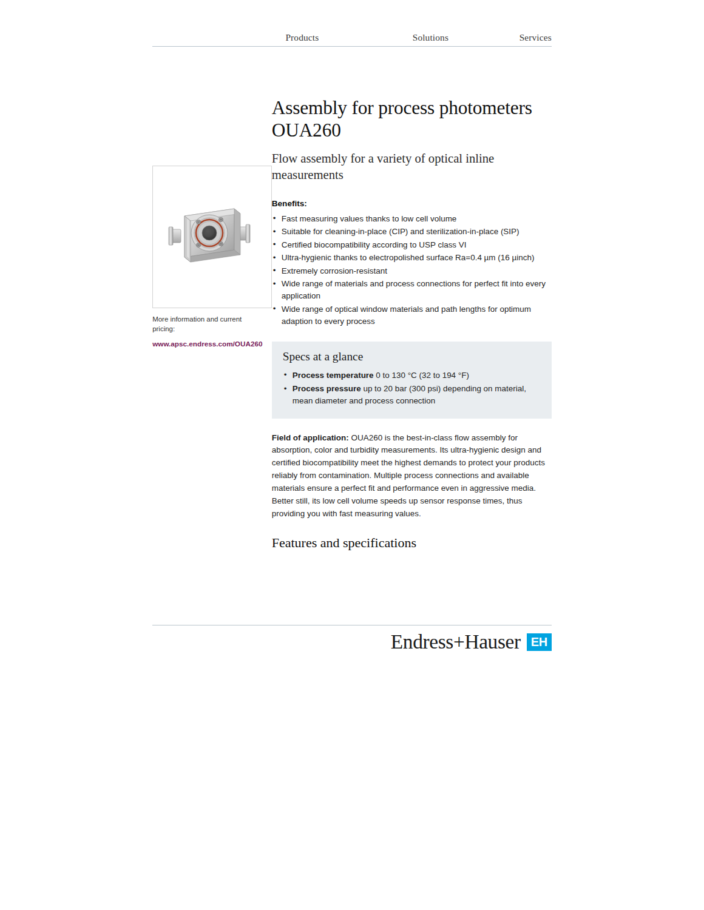Products
Solutions
Services
More information and current pricing: www.apsc.endress.com/OUA260
Assembly for process photometers OUA260
Flow assembly for a variety of optical inline measurements
Benefits:
Fast measuring values thanks to low cell volume
Suitable for cleaning-in-place (CIP) and sterilization-in-place (SIP)
Certified biocompatibility according to USP class VI
Ultra-hygienic thanks to electropolished surface Ra=0.4 µm (16 µinch)
Extremely corrosion-resistant
Wide range of materials and process connections for perfect fit into every application
Wide range of optical window materials and path lengths for optimum adaption to every process
Specs at a glance
Process temperature 0 to 130 °C (32 to 194 °F)
Process pressure up to 20 bar (300 psi) depending on material, mean diameter and process connection
Field of application: OUA260 is the best-in-class flow assembly for absorption, color and turbidity measurements. Its ultra-hygienic design and certified biocompatibility meet the highest demands to protect your products reliably from contamination. Multiple process connections and available materials ensure a perfect fit and performance even in aggressive media. Better still, its low cell volume speeds up sensor response times, thus providing you with fast measuring values.
Features and specifications
Endress+Hauser EH